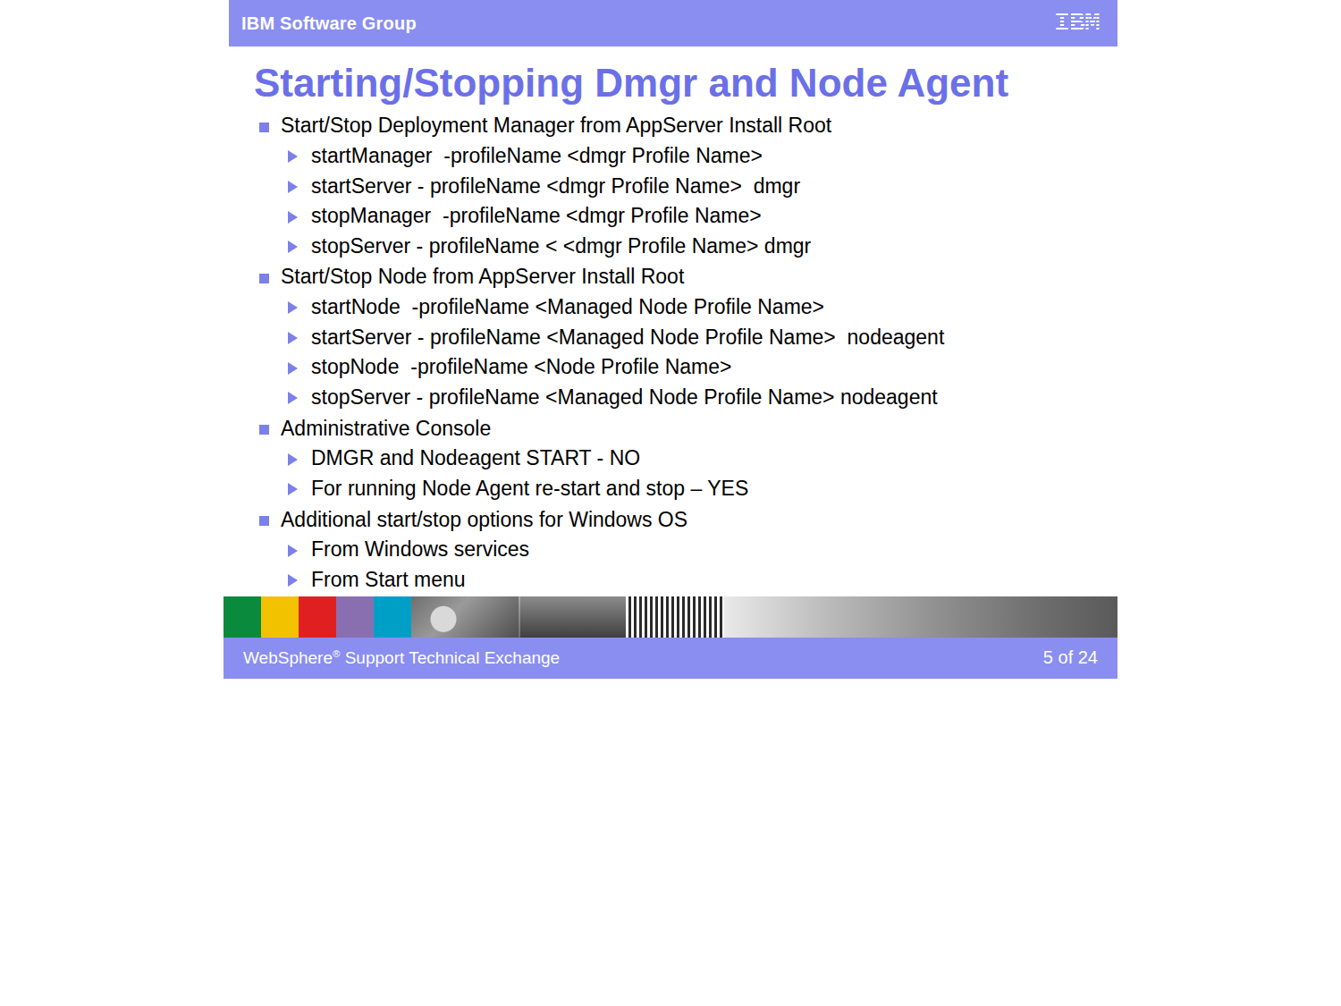IBM Software Group
IBM
Starting/Stopping Dmgr and Node Agent
Start/Stop Deployment Manager from AppServer Install Root
startManager -profileName <dmgr Profile Name>
startServer - profileName <dmgr Profile Name> dmgr
stopManager -profileName <dmgr Profile Name>
stopServer - profileName < <dmgr Profile Name> dmgr
Start/Stop Node from AppServer Install Root
startNode -profileName <Managed Node Profile Name>
startServer - profileName <Managed Node Profile Name> nodeagent
stopNode -profileName <Node Profile Name>
stopServer - profileName <Managed Node Profile Name> nodeagent
Administrative Console
DMGR and Nodeagent START - NO
For running Node Agent re-start and stop – YES
Additional start/stop options for Windows OS
From Windows services
From Start menu
WebSphere® Support Technical Exchange
5 of 24